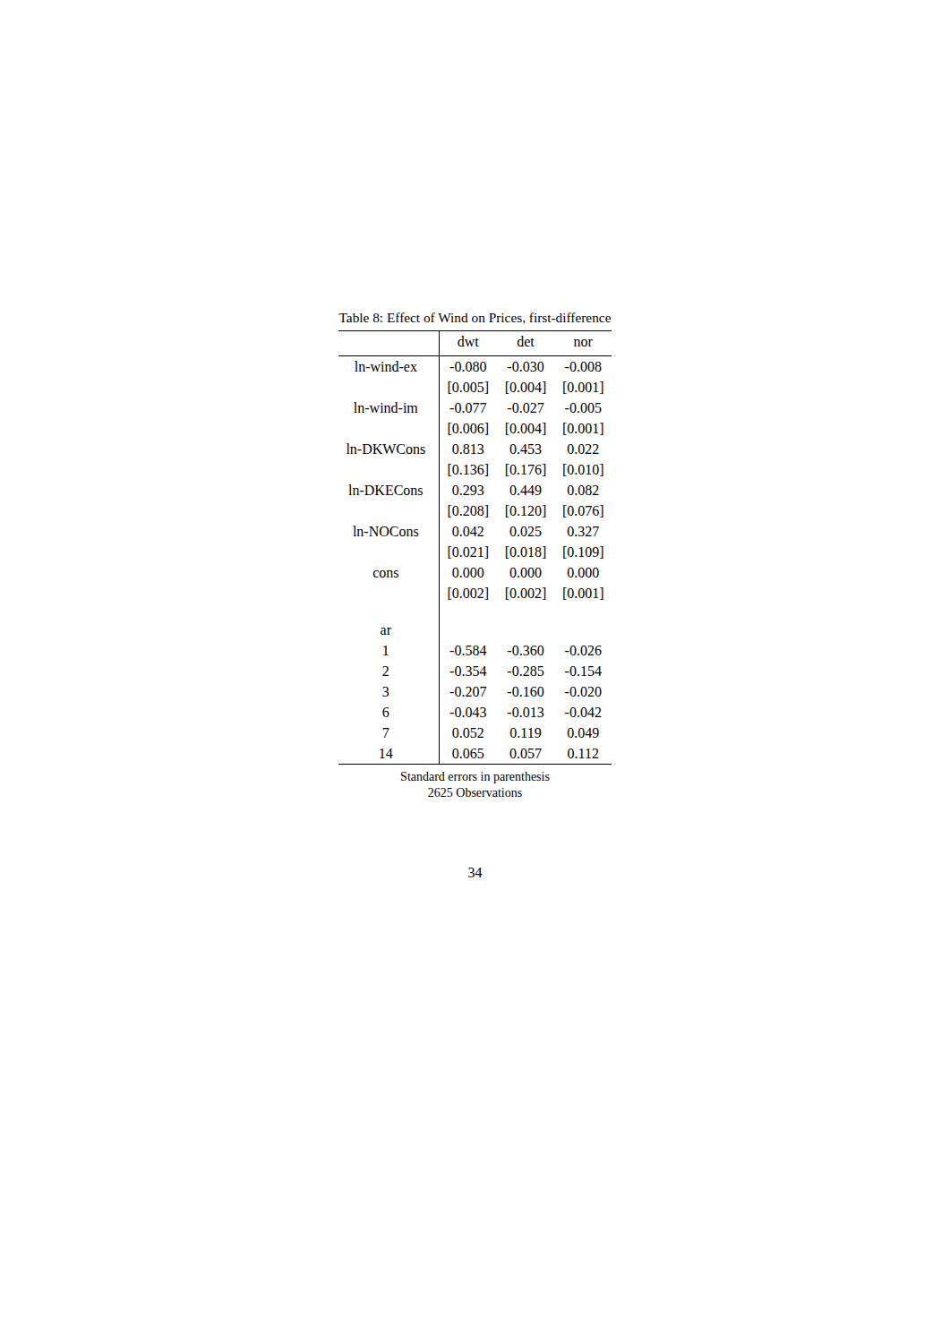Table 8: Effect of Wind on Prices, first-difference
| | dwt | det | nor |
| ln-wind-ex | -0.080 | -0.030 | -0.008 |
| | [0.005] | [0.004] | [0.001] |
| ln-wind-im | -0.077 | -0.027 | -0.005 |
| | [0.006] | [0.004] | [0.001] |
| ln-DKWCons | 0.813 | 0.453 | 0.022 |
| | [0.136] | [0.176] | [0.010] |
| ln-DKECons | 0.293 | 0.449 | 0.082 |
| | [0.208] | [0.120] | [0.076] |
| ln-NOCons | 0.042 | 0.025 | 0.327 |
| | [0.021] | [0.018] | [0.109] |
| cons | 0.000 | 0.000 | 0.000 |
| | [0.002] | [0.002] | [0.001] |
| ar | | | |
| 1 | -0.584 | -0.360 | -0.026 |
| 2 | -0.354 | -0.285 | -0.154 |
| 3 | -0.207 | -0.160 | -0.020 |
| 6 | -0.043 | -0.013 | -0.042 |
| 7 | 0.052 | 0.119 | 0.049 |
| 14 | 0.065 | 0.057 | 0.112 |
Standard errors in parenthesis
2625 Observations
34